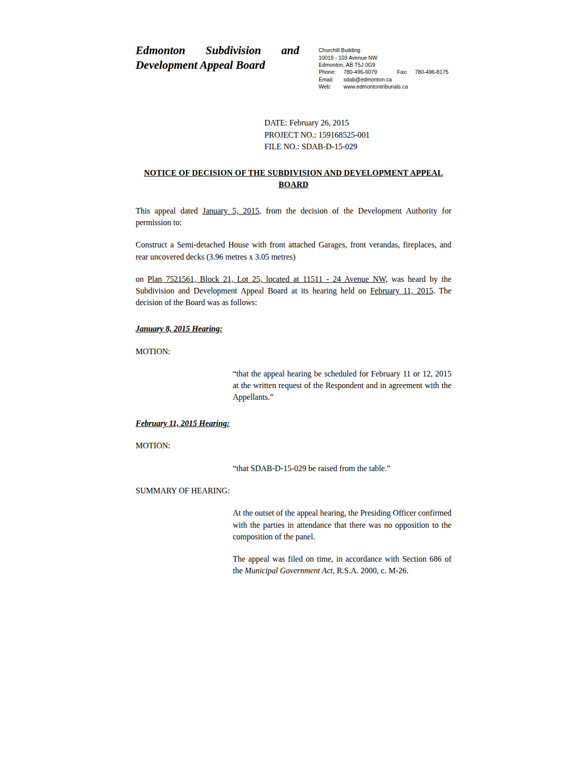Edmonton Subdivision and Development Appeal Board
| Churchill Building |
| 10019 - 103 Avenue NW |
| Edmonton, AB T5J 0G9 |
| Phone: | 780-496-6079 | Fax: | 780-496-8175 |
| Email: | sdab@edmonton.ca |
| Web: | www.edmontontribunals.ca |
DATE: February 26, 2015
PROJECT NO.: 159168525-001
FILE NO.: SDAB-D-15-029
NOTICE OF DECISION OF THE SUBDIVISION AND DEVELOPMENT APPEAL BOARD
This appeal dated January 5, 2015, from the decision of the Development Authority for permission to:
Construct a Semi-detached House with front attached Garages, front verandas, fireplaces, and rear uncovered decks (3.96 metres x 3.05 metres)
on Plan 7521561, Block 21, Lot 25, located at 11511 - 24 Avenue NW, was heard by the Subdivision and Development Appeal Board at its hearing held on February 11, 2015. The decision of the Board was as follows:
January 8, 2015 Hearing:
MOTION:
“that the appeal hearing be scheduled for February 11 or 12, 2015 at the written request of the Respondent and in agreement with the Appellants.”
February 11, 2015 Hearing:
MOTION:
“that SDAB-D-15-029 be raised from the table.”
SUMMARY OF HEARING:
At the outset of the appeal hearing, the Presiding Officer confirmed with the parties in attendance that there was no opposition to the composition of the panel.
The appeal was filed on time, in accordance with Section 686 of the Municipal Government Act, R.S.A. 2000, c. M-26.